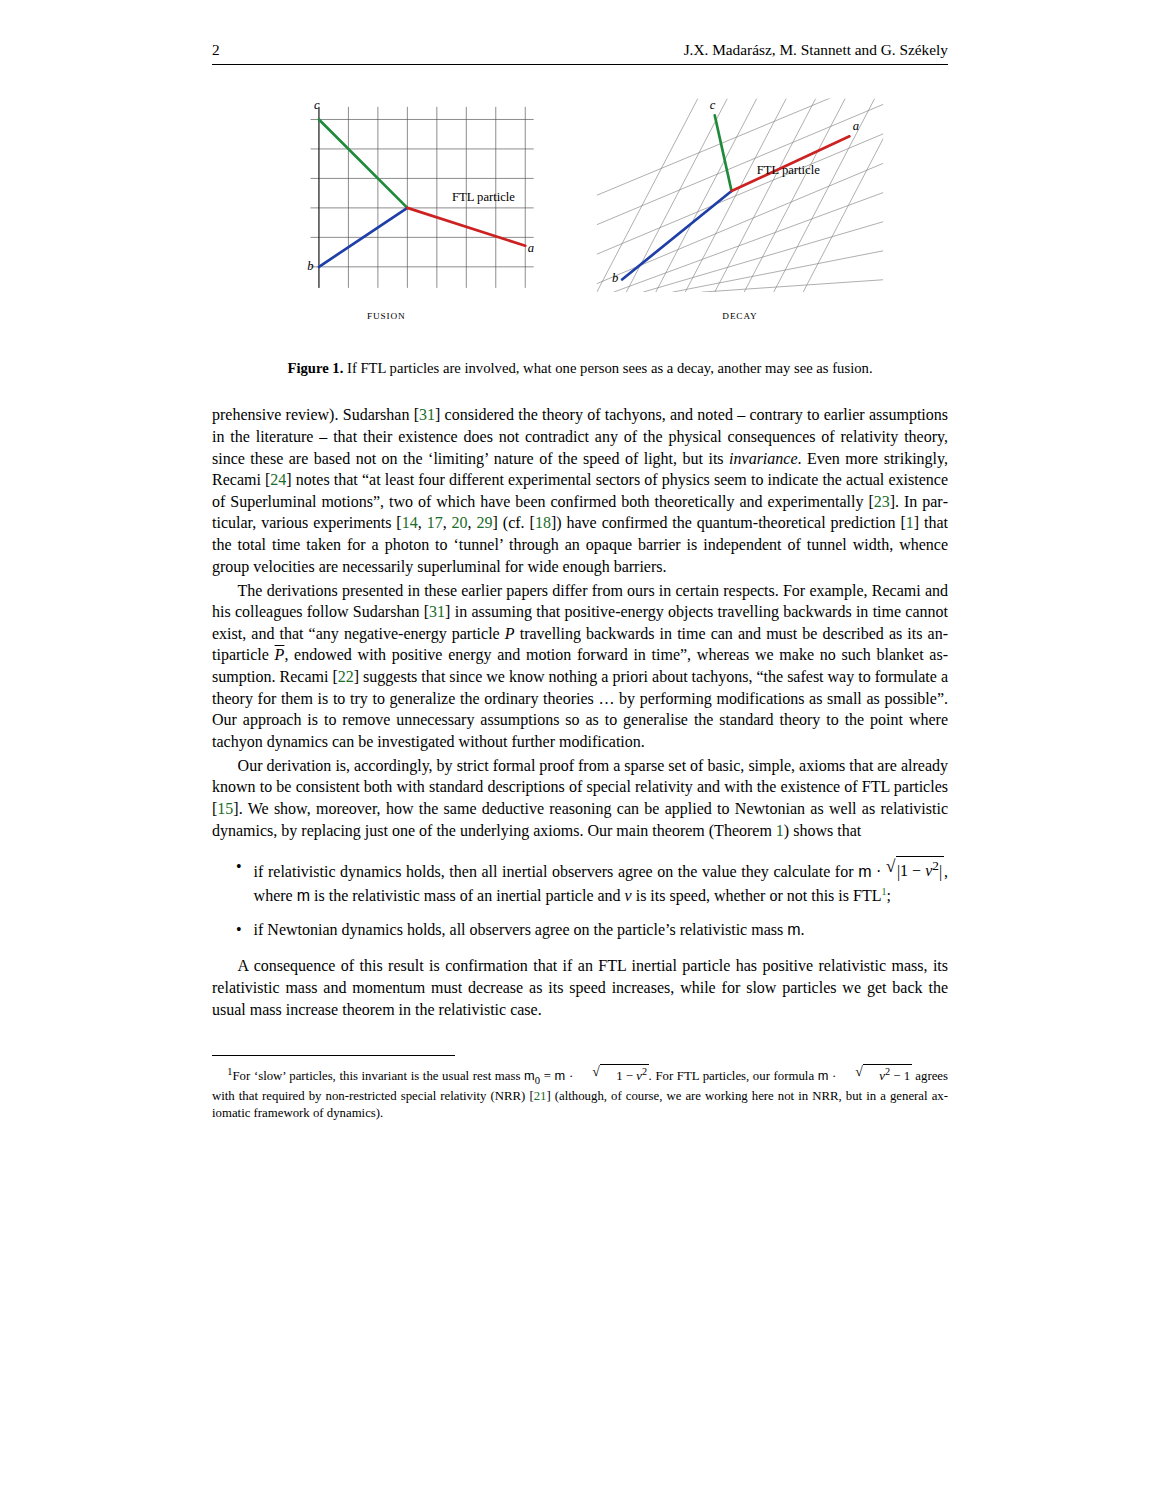2 J.X. Madarász, M. Stannett and G. Székely
c a b FTL particle FUSION c a b FTL particle DECAY
Figure 1. If FTL particles are involved, what one person sees as a decay, another may see as fusion.
prehensive review). Sudarshan [31] considered the theory of tachyons, and noted – contrary to earlier assumptions in the literature – that their existence does not contradict any of the physical consequences of relativity theory, since these are based not on the ‘limiting’ nature of the speed of light, but its invariance. Even more strikingly, Recami [24] notes that “at least four different experimental sectors of physics seem to indicate the actual existence of Superluminal motions”, two of which have been confirmed both theoretically and experimentally [23]. In particular, various experiments [14, 17, 20, 29] (cf. [18]) have confirmed the quantum-theoretical prediction [1] that the total time taken for a photon to ‘tunnel’ through an opaque barrier is independent of tunnel width, whence group velocities are necessarily superluminal for wide enough barriers.
The derivations presented in these earlier papers differ from ours in certain respects. For example, Recami and his colleagues follow Sudarshan [31] in assuming that positive-energy objects travelling backwards in time cannot exist, and that “any negative-energy particle P travelling backwards in time can and must be described as its antiparticle P, endowed with positive energy and motion forward in time”, whereas we make no such blanket assumption. Recami [22] suggests that since we know nothing a priori about tachyons, “the safest way to formulate a theory for them is to try to generalize the ordinary theories … by performing modifications as small as possible”. Our approach is to remove unnecessary assumptions so as to generalise the standard theory to the point where tachyon dynamics can be investigated without further modification.
Our derivation is, accordingly, by strict formal proof from a sparse set of basic, simple, axioms that are already known to be consistent both with standard descriptions of special relativity and with the existence of FTL particles [15]. We show, moreover, how the same deductive reasoning can be applied to Newtonian as well as relativistic dynamics, by replacing just one of the underlying axioms. Our main theorem (Theorem 1) shows that
if relativistic dynamics holds, then all inertial observers agree on the value they calculate for m · 1 − v2, where m is the relativistic mass of an inertial particle and v is its speed, whether or not this is FTL1;
if Newtonian dynamics holds, all observers agree on the particle’s relativistic mass m.
A consequence of this result is confirmation that if an FTL inertial particle has positive relativistic mass, its relativistic mass and momentum must decrease as its speed increases, while for slow particles we get back the usual mass increase theorem in the relativistic case.
1For ‘slow’ particles, this invariant is the usual rest mass m0 = m · 1 − v2. For FTL particles, our formula m · v2 − 1 agrees with that required by non-restricted special relativity (NRR) [21] (although, of course, we are working here not in NRR, but in a general axiomatic framework of dynamics).